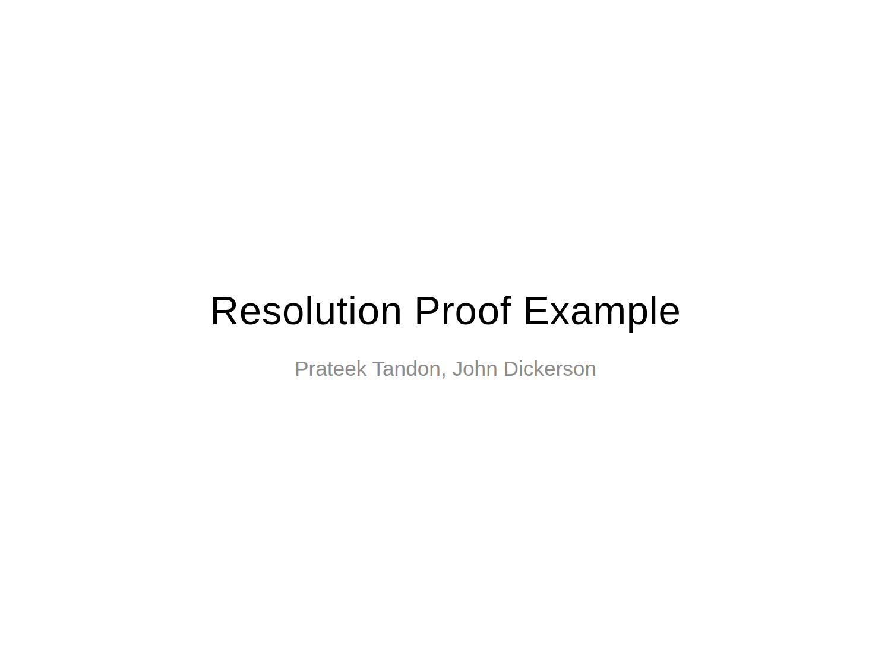Resolution Proof Example
Prateek Tandon, John Dickerson